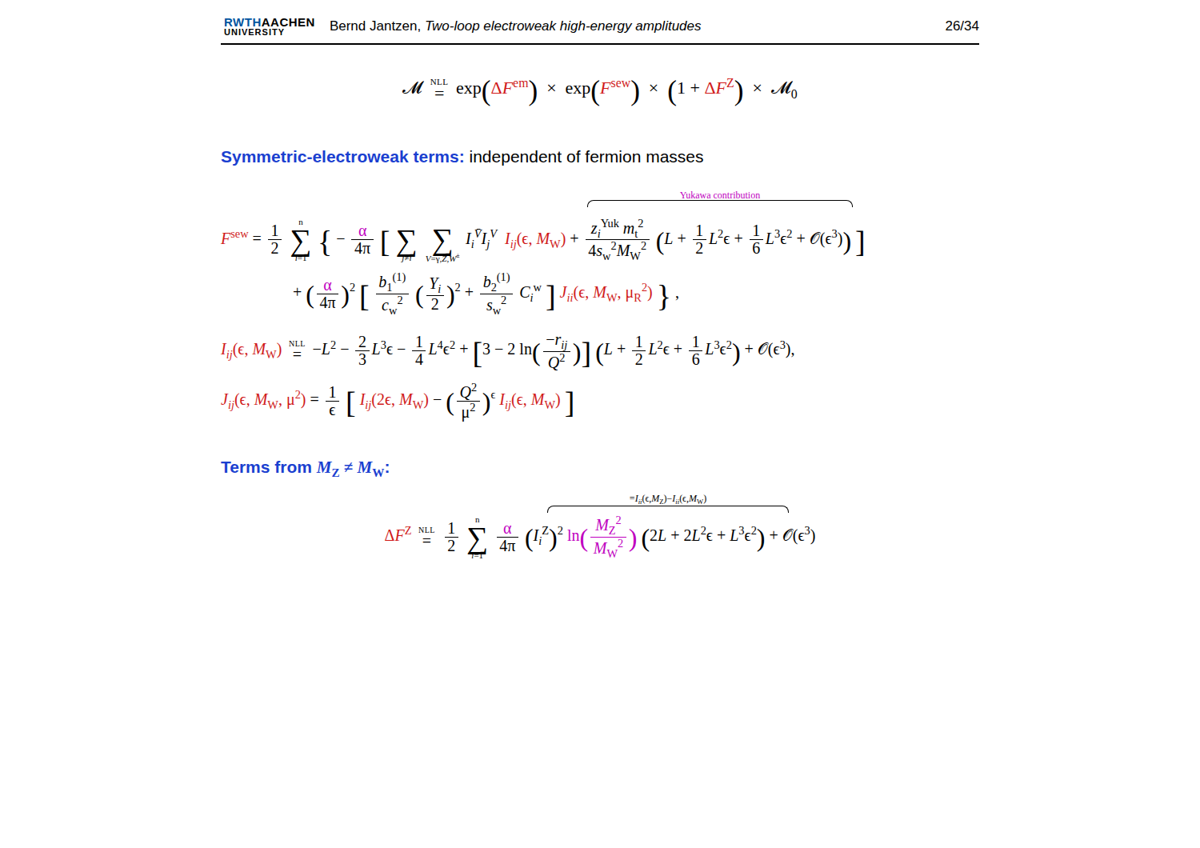RWTHAACHEN UNIVERSITY
Bernd Jantzen, Two-loop electroweak high-energy amplitudes
26/34
𝓜 NLL= exp(ΔFem) × exp(Fsew) × (1 + ΔFZ) × 𝓜0
Symmetric-electroweak terms: independent of fermion masses
Yukawa contribution
Fsew = 12 n∑i=1 { − α 4π [ ∑j≠i ∑V=γ,Z,W± IiV̄IjV Iij(ϵ, MW) + ziYuk mt24sw2MW2 (L + 12 L2ϵ + 16 L3ϵ2 + 𝒪(ϵ3)) ]
+ (α 4π)2 [ b1(1) cw2 (Yi 2)2 + b2(1) sw2 Ciw ] Jii(ϵ, MW, μR2) } ,
Iij(ϵ, MW) NLL= −L2 − 23 L3ϵ − 14 L4ϵ2 + [3 − 2 ln(−rij Q2)] (L + 12 L2ϵ + 16 L3ϵ2) + 𝒪(ϵ3),
Jij(ϵ, MW, μ2) = 1 ϵ [ Iij(2ϵ, MW) − (Q2 μ2)ϵ Iij(ϵ, MW) ]
Terms from MZ ≠ MW:
=Iii(ϵ,MZ)−Iii(ϵ,MW)
ΔFZ NLL= 12 n∑i=1 α 4π (IiZ)2 ln(MZ2 MW2) (2L + 2L2ϵ + L3ϵ2) + 𝒪(ϵ3)